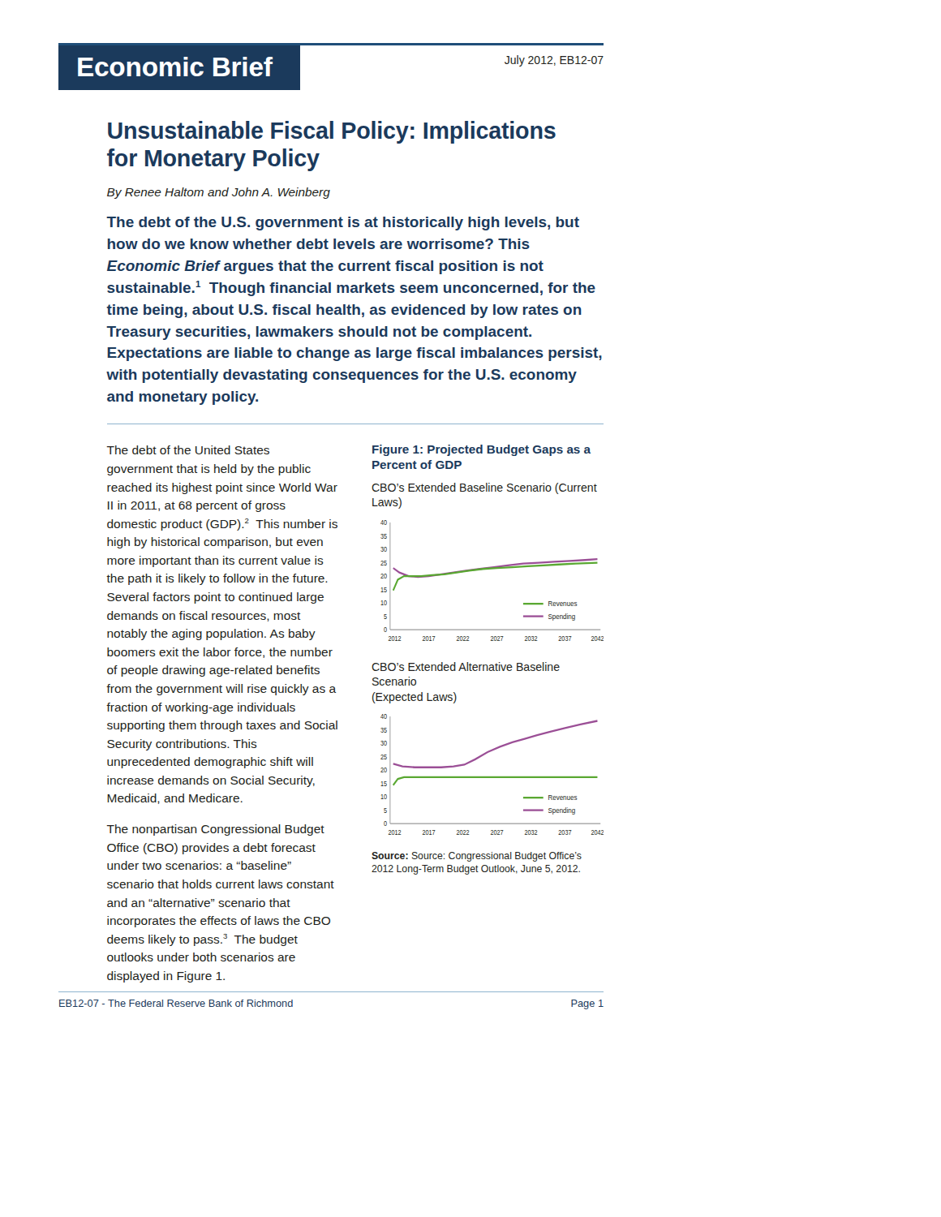Economic Brief
July 2012, EB12-07
Unsustainable Fiscal Policy: Implications
for Monetary Policy
By Renee Haltom and John A. Weinberg
The debt of the U.S. government is at historically high levels, but how do we know whether debt levels are worrisome? This Economic Brief argues that the current fiscal position is not sustainable.1 Though financial markets seem unconcerned, for the time being, about U.S. fiscal health, as evidenced by low rates on Treasury securities, lawmakers should not be complacent. Expectations are liable to change as large fiscal imbalances persist, with potentially devastating consequences for the U.S. economy and monetary policy.
The debt of the United States government that is held by the public reached its highest point since World War II in 2011, at 68 percent of gross domestic product (GDP).2 This number is high by historical comparison, but even more important than its current value is the path it is likely to follow in the future. Several factors point to continued large demands on fiscal resources, most notably the aging population. As baby boomers exit the labor force, the number of people drawing age-related benefits from the government will rise quickly as a fraction of working-age individuals supporting them through taxes and Social Security contributions. This unprecedented demographic shift will increase demands on Social Security, Medicaid, and Medicare.
The nonpartisan Congressional Budget Office (CBO) provides a debt forecast under two scenarios: a “baseline” scenario that holds current laws constant and an “alternative” scenario that incorporates the effects of laws the CBO deems likely to pass.3 The budget outlooks under both scenarios are displayed in Figure 1.
Figure 1: Projected Budget Gaps as a Percent of GDP
CBO’s Extended Baseline Scenario (Current Laws)
40 35 30 25 20 15 10 5 0 2012 2017 2022 2027 2032 2037 2042 Revenues Spending
CBO’s Extended Alternative Baseline Scenario
(Expected Laws)
40 35 30 25 20 15 10 5 0 2012 2017 2022 2027 2032 2037 2042 Revenues Spending
Source: Source: Congressional Budget Office’s 2012 Long-Term Budget Outlook, June 5, 2012.
EB12-07 - The Federal Reserve Bank of Richmond
Page 1